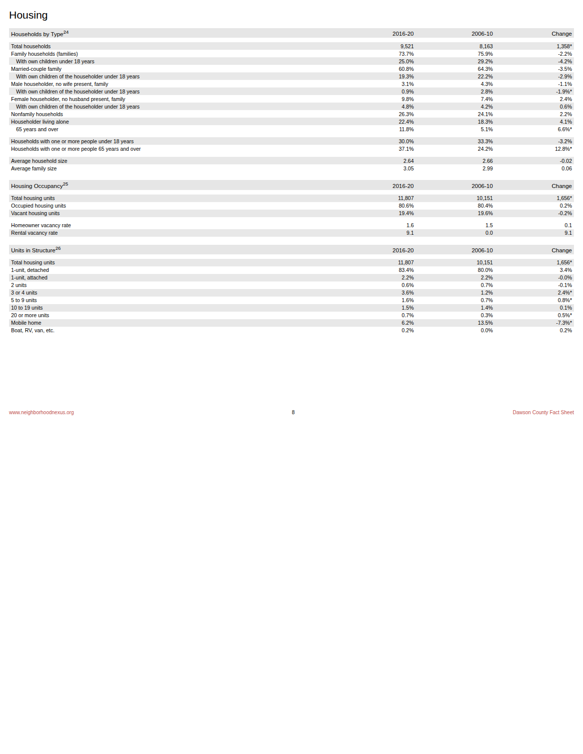Housing
| Households by Type 24 | 2016-20 | 2006-10 | Change |
| --- | --- | --- | --- |
| Total households | 9,521 | 8,163 | 1,358* |
| Family households (families) | 73.7% | 75.9% | -2.2% |
| With own children under 18 years | 25.0% | 29.2% | -4.2% |
| Married-couple family | 60.8% | 64.3% | -3.5% |
| With own children of the householder under 18 years | 19.3% | 22.2% | -2.9% |
| Male householder, no wife present, family | 3.1% | 4.3% | -1.1% |
| With own children of the householder under 18 years | 0.9% | 2.8% | -1.9%* |
| Female householder, no husband present, family | 9.8% | 7.4% | 2.4% |
| With own children of the householder under 18 years | 4.8% | 4.2% | 0.6% |
| Nonfamily households | 26.3% | 24.1% | 2.2% |
| Householder living alone | 22.4% | 18.3% | 4.1% |
| 65 years and over | 11.8% | 5.1% | 6.6%* |
| Households with one or more people under 18 years | 30.0% | 33.3% | -3.2% |
| Households with one or more people 65 years and over | 37.1% | 24.2% | 12.8%* |
| Average household size | 2.64 | 2.66 | -0.02 |
| Average family size | 3.05 | 2.99 | 0.06 |
| Housing Occupancy 25 | 2016-20 | 2006-10 | Change |
| --- | --- | --- | --- |
| Total housing units | 11,807 | 10,151 | 1,656* |
| Occupied housing units | 80.6% | 80.4% | 0.2% |
| Vacant housing units | 19.4% | 19.6% | -0.2% |
| Homeowner vacancy rate | 1.6 | 1.5 | 0.1 |
| Rental vacancy rate | 9.1 | 0.0 | 9.1 |
| Units in Structure 26 | 2016-20 | 2006-10 | Change |
| --- | --- | --- | --- |
| Total housing units | 11,807 | 10,151 | 1,656* |
| 1-unit, detached | 83.4% | 80.0% | 3.4% |
| 1-unit, attached | 2.2% | 2.2% | -0.0% |
| 2 units | 0.6% | 0.7% | -0.1% |
| 3 or 4 units | 3.6% | 1.2% | 2.4%* |
| 5 to 9 units | 1.6% | 0.7% | 0.8%* |
| 10 to 19 units | 1.5% | 1.4% | 0.1% |
| 20 or more units | 0.7% | 0.3% | 0.5%* |
| Mobile home | 6.2% | 13.5% | -7.3%* |
| Boat, RV, van, etc. | 0.2% | 0.0% | 0.2% |
www.neighborhoodnexus.org 8 Dawson County Fact Sheet